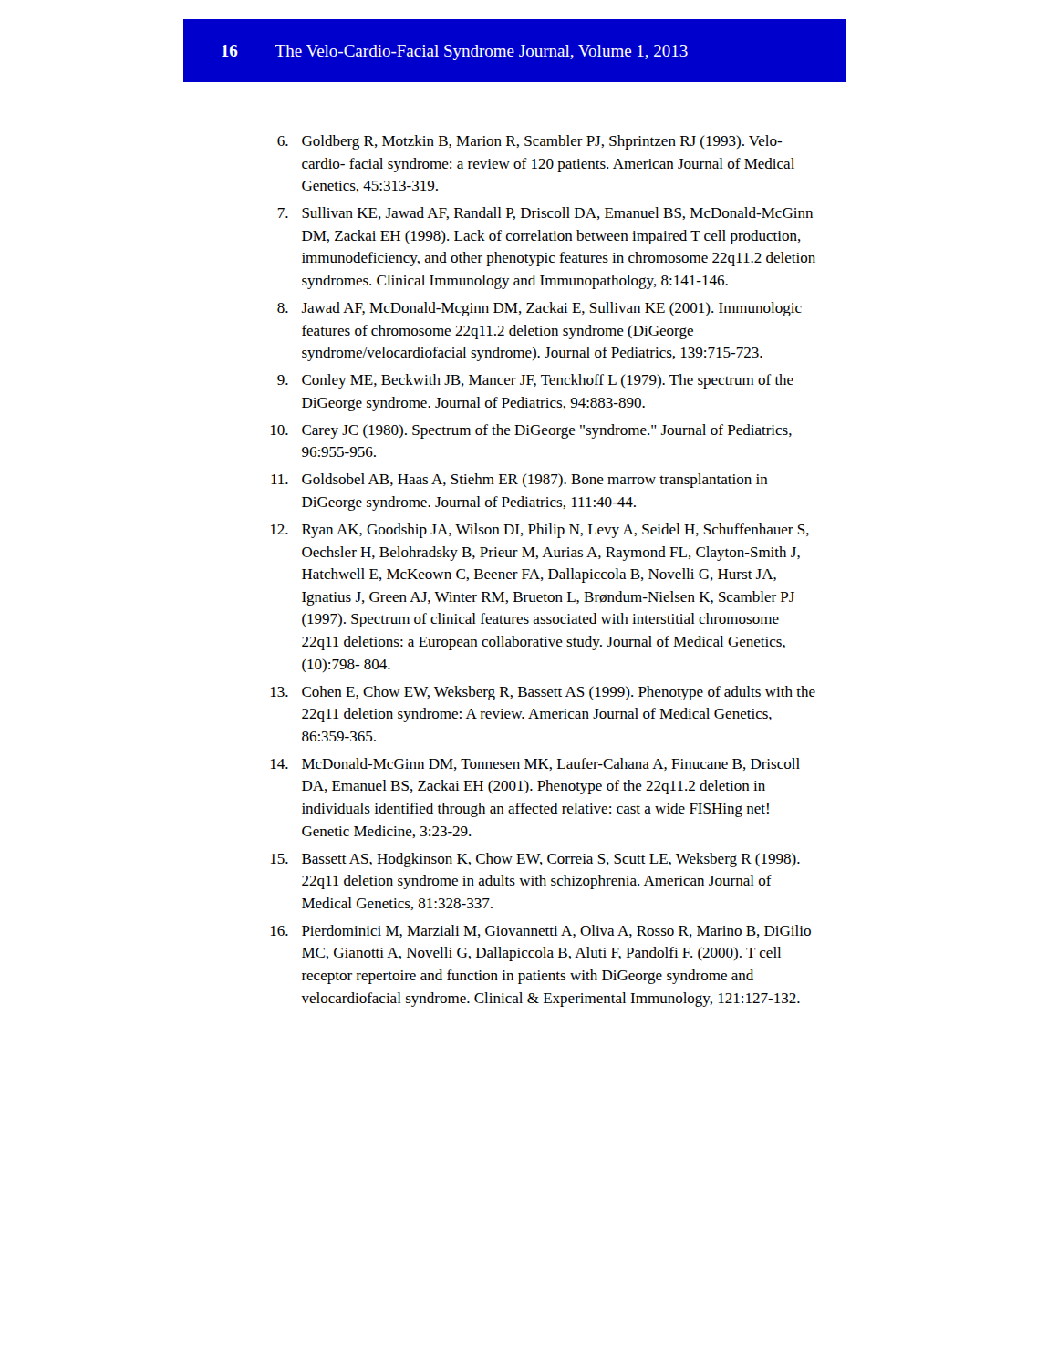16
The Velo-Cardio-Facial Syndrome Journal, Volume 1, 2013
Goldberg R, Motzkin B, Marion R, Scambler PJ, Shprintzen RJ (1993). Velo-cardio- facial syndrome: a review of 120 patients. American Journal of Medical Genetics, 45:313-319.
Sullivan KE, Jawad AF, Randall P, Driscoll DA, Emanuel BS, McDonald-McGinn DM, Zackai EH (1998). Lack of correlation between impaired T cell production, immunodeficiency, and other phenotypic features in chromosome 22q11.2 deletion syndromes. Clinical Immunology and Immunopathology, 8:141-146.
Jawad AF, McDonald-Mcginn DM, Zackai E, Sullivan KE (2001). Immunologic features of chromosome 22q11.2 deletion syndrome (DiGeorge syndrome/velocardiofacial syndrome). Journal of Pediatrics, 139:715-723.
Conley ME, Beckwith JB, Mancer JF, Tenckhoff L (1979). The spectrum of the DiGeorge syndrome. Journal of Pediatrics, 94:883-890.
Carey JC (1980). Spectrum of the DiGeorge "syndrome." Journal of Pediatrics, 96:955-956.
Goldsobel AB, Haas A, Stiehm ER (1987). Bone marrow transplantation in DiGeorge syndrome. Journal of Pediatrics, 111:40-44.
Ryan AK, Goodship JA, Wilson DI, Philip N, Levy A, Seidel H, Schuffenhauer S, Oechsler H, Belohradsky B, Prieur M, Aurias A, Raymond FL, Clayton-Smith J, Hatchwell E, McKeown C, Beener FA, Dallapiccola B, Novelli G, Hurst JA, Ignatius J, Green AJ, Winter RM, Brueton L, Brøndum-Nielsen K, Scambler PJ (1997). Spectrum of clinical features associated with interstitial chromosome 22q11 deletions: a European collaborative study. Journal of Medical Genetics, (10):798- 804.
Cohen E, Chow EW, Weksberg R, Bassett AS (1999). Phenotype of adults with the 22q11 deletion syndrome: A review. American Journal of Medical Genetics, 86:359-365.
McDonald-McGinn DM, Tonnesen MK, Laufer-Cahana A, Finucane B, Driscoll DA, Emanuel BS, Zackai EH (2001). Phenotype of the 22q11.2 deletion in individuals identified through an affected relative: cast a wide FISHing net! Genetic Medicine, 3:23-29.
Bassett AS, Hodgkinson K, Chow EW, Correia S, Scutt LE, Weksberg R (1998). 22q11 deletion syndrome in adults with schizophrenia. American Journal of Medical Genetics, 81:328-337.
Pierdominici M, Marziali M, Giovannetti A, Oliva A, Rosso R, Marino B, DiGilio MC, Gianotti A, Novelli G, Dallapiccola B, Aluti F, Pandolfi F. (2000). T cell receptor repertoire and function in patients with DiGeorge syndrome and velocardiofacial syndrome. Clinical & Experimental Immunology, 121:127-132.